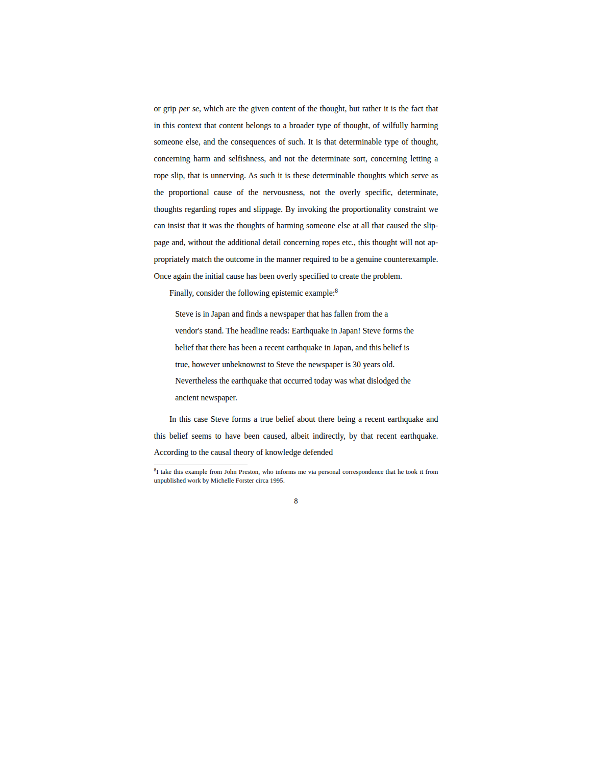or grip per se, which are the given content of the thought, but rather it is the fact that in this context that content belongs to a broader type of thought, of wilfully harming someone else, and the consequences of such. It is that determinable type of thought, concerning harm and selfishness, and not the determinate sort, concerning letting a rope slip, that is unnerving. As such it is these determinable thoughts which serve as the proportional cause of the nervousness, not the overly specific, determinate, thoughts regarding ropes and slippage. By invoking the proportionality constraint we can insist that it was the thoughts of harming someone else at all that caused the slippage and, without the additional detail concerning ropes etc., this thought will not appropriately match the outcome in the manner required to be a genuine counterexample. Once again the initial cause has been overly specified to create the problem.
Finally, consider the following epistemic example:8
Steve is in Japan and finds a newspaper that has fallen from the a vendor's stand. The headline reads: Earthquake in Japan! Steve forms the belief that there has been a recent earthquake in Japan, and this belief is true, however unbeknownst to Steve the newspaper is 30 years old. Nevertheless the earthquake that occurred today was what dislodged the ancient newspaper.
In this case Steve forms a true belief about there being a recent earthquake and this belief seems to have been caused, albeit indirectly, by that recent earthquake. According to the causal theory of knowledge defended
8I take this example from John Preston, who informs me via personal correspondence that he took it from unpublished work by Michelle Forster circa 1995.
8